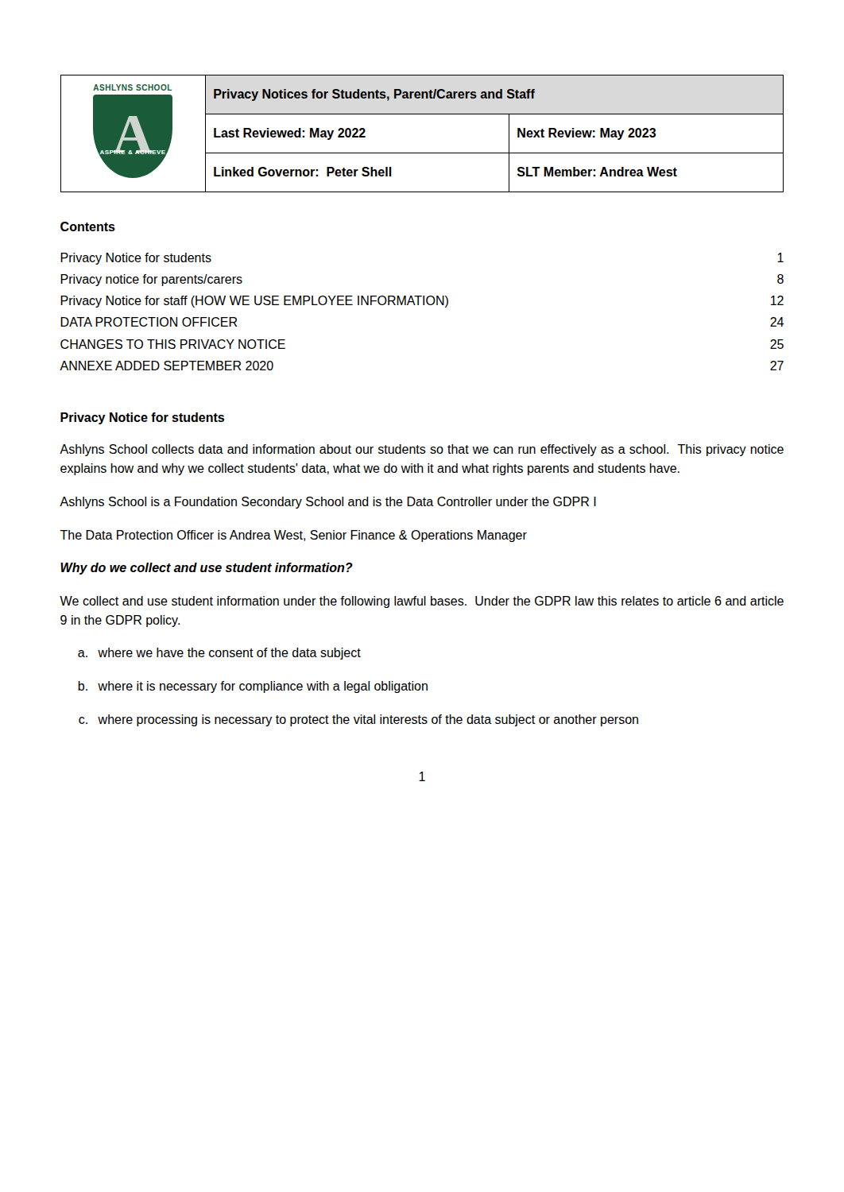| ASHLYNS SCHOOL A ASPIRE & ACHIEVE | Privacy Notices for Students, Parent/Carers and Staff |
| Last Reviewed: May 2022 | Next Review: May 2023 |
| Linked Governor: Peter Shell | SLT Member: Andrea West |
Contents
| Privacy Notice for students | 1 |
| Privacy notice for parents/carers | 8 |
| Privacy Notice for staff (HOW WE USE EMPLOYEE INFORMATION) | 12 |
| DATA PROTECTION OFFICER | 24 |
| CHANGES TO THIS PRIVACY NOTICE | 25 |
| ANNEXE ADDED SEPTEMBER 2020 | 27 |
Privacy Notice for students
Ashlyns School collects data and information about our students so that we can run effectively as a school. This privacy notice explains how and why we collect students' data, what we do with it and what rights parents and students have.
Ashlyns School is a Foundation Secondary School and is the Data Controller under the GDPR I
The Data Protection Officer is Andrea West, Senior Finance & Operations Manager
Why do we collect and use student information?
We collect and use student information under the following lawful bases. Under the GDPR law this relates to article 6 and article 9 in the GDPR policy.
where we have the consent of the data subject
where it is necessary for compliance with a legal obligation
where processing is necessary to protect the vital interests of the data subject or another person
1